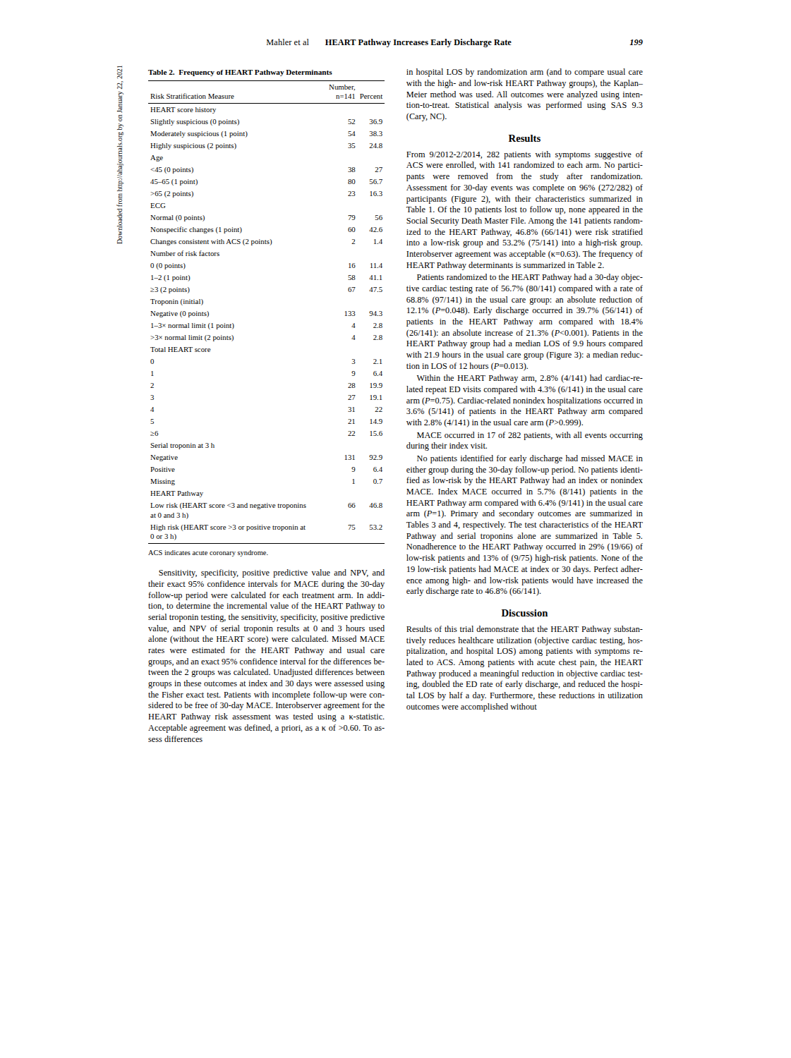199 Mahler et al HEART Pathway Increases Early Discharge Rate
Table 2. Frequency of HEART Pathway Determinants
| Risk Stratification Measure | Number, n=141 | Percent |
| --- | --- | --- |
| HEART score history | | |
| Slightly suspicious (0 points) | 52 | 36.9 |
| Moderately suspicious (1 point) | 54 | 38.3 |
| Highly suspicious (2 points) | 35 | 24.8 |
| Age | | |
| <45 (0 points) | 38 | 27 |
| 45–65 (1 point) | 80 | 56.7 |
| >65 (2 points) | 23 | 16.3 |
| ECG | | |
| Normal (0 points) | 79 | 56 |
| Nonspecific changes (1 point) | 60 | 42.6 |
| Changes consistent with ACS (2 points) | 2 | 1.4 |
| Number of risk factors | | |
| 0 (0 points) | 16 | 11.4 |
| 1–2 (1 point) | 58 | 41.1 |
| ≥3 (2 points) | 67 | 47.5 |
| Troponin (initial) | | |
| Negative (0 points) | 133 | 94.3 |
| 1–3× normal limit (1 point) | 4 | 2.8 |
| >3× normal limit (2 points) | 4 | 2.8 |
| Total HEART score | | |
| 0 | 3 | 2.1 |
| 1 | 9 | 6.4 |
| 2 | 28 | 19.9 |
| 3 | 27 | 19.1 |
| 4 | 31 | 22 |
| 5 | 21 | 14.9 |
| ≥6 | 22 | 15.6 |
| Serial troponin at 3 h | | |
| Negative | 131 | 92.9 |
| Positive | 9 | 6.4 |
| Missing | 1 | 0.7 |
| HEART Pathway | | |
| Low risk (HEART score <3 and negative troponins at 0 and 3 h) | 66 | 46.8 |
| High risk (HEART score >3 or positive troponin at 0 or 3 h) | 75 | 53.2 |
ACS indicates acute coronary syndrome.
Sensitivity, specificity, positive predictive value and NPV, and their exact 95% confidence intervals for MACE during the 30-day follow-up period were calculated for each treatment arm. In addition, to determine the incremental value of the HEART Pathway to serial troponin testing, the sensitivity, specificity, positive predictive value, and NPV of serial troponin results at 0 and 3 hours used alone (without the HEART score) were calculated. Missed MACE rates were estimated for the HEART Pathway and usual care groups, and an exact 95% confidence interval for the differences between the 2 groups was calculated. Unadjusted differences between groups in these outcomes at index and 30 days were assessed using the Fisher exact test. Patients with incomplete follow-up were considered to be free of 30-day MACE. Interobserver agreement for the HEART Pathway risk assessment was tested using a κ-statistic. Acceptable agreement was defined, a priori, as a κ of >0.60. To assess differences
in hospital LOS by randomization arm (and to compare usual care with the high- and low-risk HEART Pathway groups), the Kaplan–Meier method was used. All outcomes were analyzed using intention-to-treat. Statistical analysis was performed using SAS 9.3 (Cary, NC).
Results
From 9/2012-2/2014, 282 patients with symptoms suggestive of ACS were enrolled, with 141 randomized to each arm. No participants were removed from the study after randomization. Assessment for 30-day events was complete on 96% (272/282) of participants (Figure 2), with their characteristics summarized in Table 1. Of the 10 patients lost to follow up, none appeared in the Social Security Death Master File. Among the 141 patients randomized to the HEART Pathway, 46.8% (66/141) were risk stratified into a low-risk group and 53.2% (75/141) into a high-risk group. Interobserver agreement was acceptable (κ=0.63). The frequency of HEART Pathway determinants is summarized in Table 2.
Patients randomized to the HEART Pathway had a 30-day objective cardiac testing rate of 56.7% (80/141) compared with a rate of 68.8% (97/141) in the usual care group: an absolute reduction of 12.1% (P=0.048). Early discharge occurred in 39.7% (56/141) of patients in the HEART Pathway arm compared with 18.4% (26/141): an absolute increase of 21.3% (P<0.001). Patients in the HEART Pathway group had a median LOS of 9.9 hours compared with 21.9 hours in the usual care group (Figure 3): a median reduction in LOS of 12 hours (P=0.013).
Within the HEART Pathway arm, 2.8% (4/141) had cardiac-related repeat ED visits compared with 4.3% (6/141) in the usual care arm (P=0.75). Cardiac-related nonindex hospitalizations occurred in 3.6% (5/141) of patients in the HEART Pathway arm compared with 2.8% (4/141) in the usual care arm (P>0.999).
MACE occurred in 17 of 282 patients, with all events occurring during their index visit.
No patients identified for early discharge had missed MACE in either group during the 30-day follow-up period. No patients identified as low-risk by the HEART Pathway had an index or nonindex MACE. Index MACE occurred in 5.7% (8/141) patients in the HEART Pathway arm compared with 6.4% (9/141) in the usual care arm (P=1). Primary and secondary outcomes are summarized in Tables 3 and 4, respectively. The test characteristics of the HEART Pathway and serial troponins alone are summarized in Table 5. Nonadherence to the HEART Pathway occurred in 29% (19/66) of low-risk patients and 13% of (9/75) high-risk patients. None of the 19 low-risk patients had MACE at index or 30 days. Perfect adherence among high- and low-risk patients would have increased the early discharge rate to 46.8% (66/141).
Discussion
Results of this trial demonstrate that the HEART Pathway substantively reduces healthcare utilization (objective cardiac testing, hospitalization, and hospital LOS) among patients with symptoms related to ACS. Among patients with acute chest pain, the HEART Pathway produced a meaningful reduction in objective cardiac testing, doubled the ED rate of early discharge, and reduced the hospital LOS by half a day. Furthermore, these reductions in utilization outcomes were accomplished without
Downloaded from http://ahajournals.org by on January 22, 2021